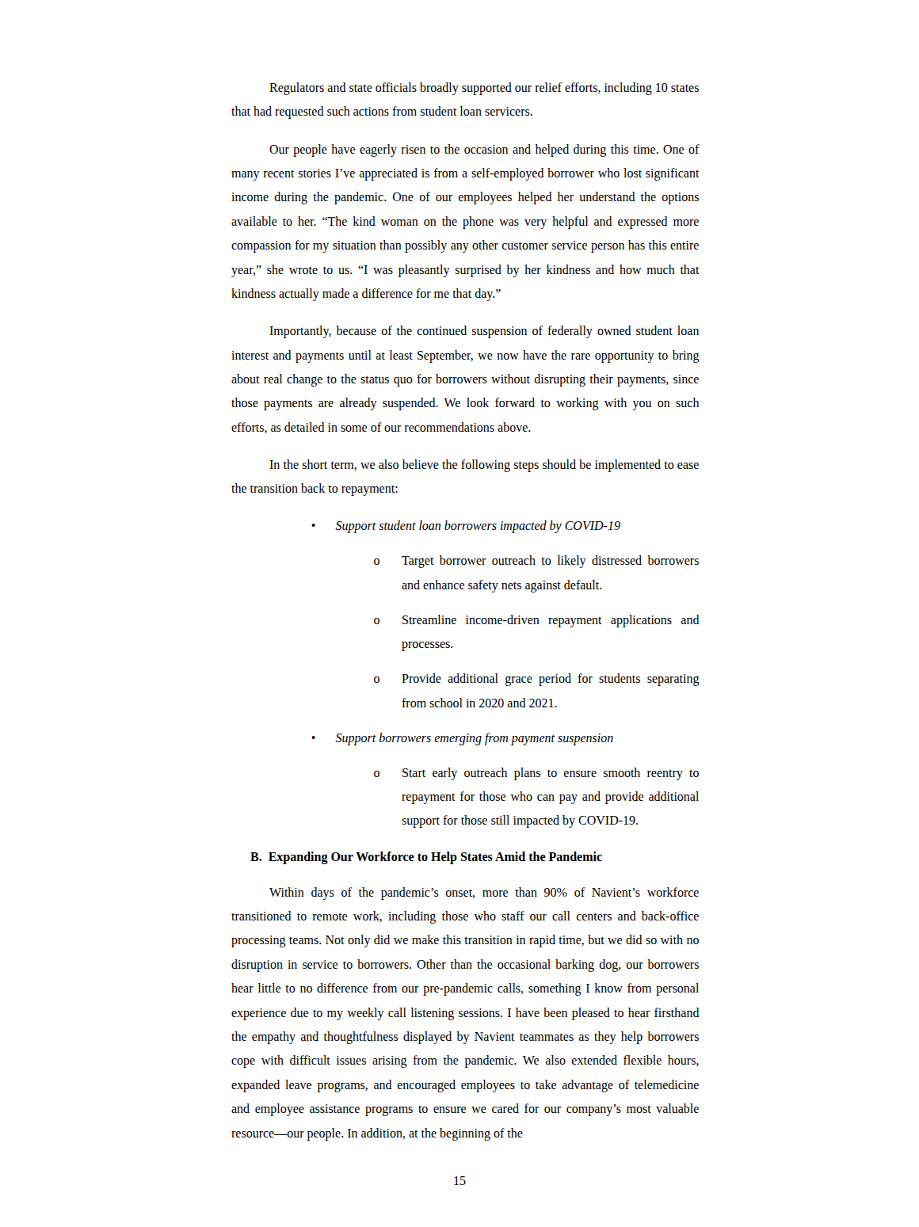Regulators and state officials broadly supported our relief efforts, including 10 states that had requested such actions from student loan servicers.
Our people have eagerly risen to the occasion and helped during this time. One of many recent stories I’ve appreciated is from a self-employed borrower who lost significant income during the pandemic. One of our employees helped her understand the options available to her. “The kind woman on the phone was very helpful and expressed more compassion for my situation than possibly any other customer service person has this entire year,” she wrote to us. “I was pleasantly surprised by her kindness and how much that kindness actually made a difference for me that day.”
Importantly, because of the continued suspension of federally owned student loan interest and payments until at least September, we now have the rare opportunity to bring about real change to the status quo for borrowers without disrupting their payments, since those payments are already suspended. We look forward to working with you on such efforts, as detailed in some of our recommendations above.
In the short term, we also believe the following steps should be implemented to ease the transition back to repayment:
Support student loan borrowers impacted by COVID-19
Target borrower outreach to likely distressed borrowers and enhance safety nets against default.
Streamline income-driven repayment applications and processes.
Provide additional grace period for students separating from school in 2020 and 2021.
Support borrowers emerging from payment suspension
Start early outreach plans to ensure smooth reentry to repayment for those who can pay and provide additional support for those still impacted by COVID-19.
B. Expanding Our Workforce to Help States Amid the Pandemic
Within days of the pandemic’s onset, more than 90% of Navient’s workforce transitioned to remote work, including those who staff our call centers and back-office processing teams. Not only did we make this transition in rapid time, but we did so with no disruption in service to borrowers. Other than the occasional barking dog, our borrowers hear little to no difference from our pre-pandemic calls, something I know from personal experience due to my weekly call listening sessions. I have been pleased to hear firsthand the empathy and thoughtfulness displayed by Navient teammates as they help borrowers cope with difficult issues arising from the pandemic. We also extended flexible hours, expanded leave programs, and encouraged employees to take advantage of telemedicine and employee assistance programs to ensure we cared for our company’s most valuable resource—our people. In addition, at the beginning of the
15